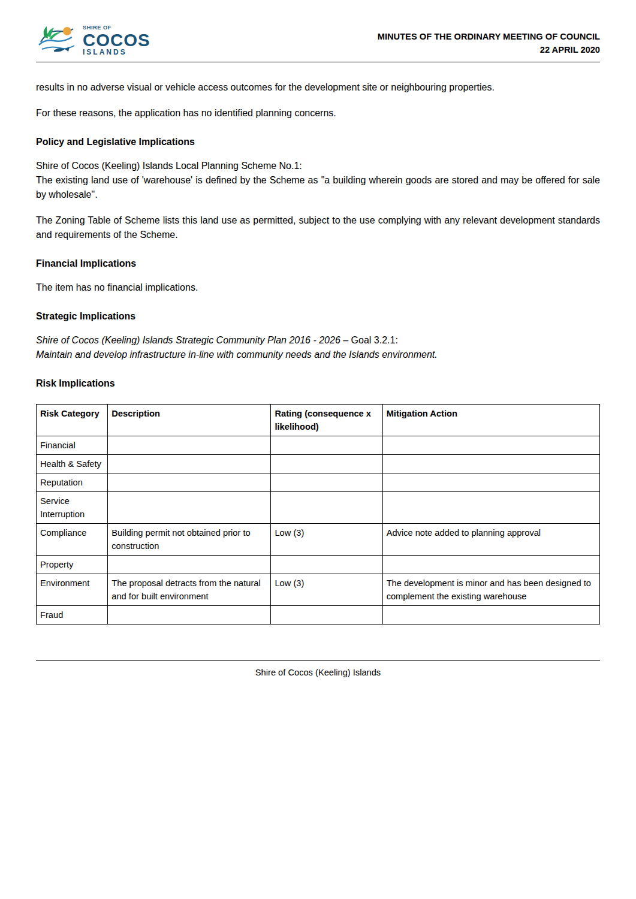SHIRE OF
COCOS
ISLANDS
MINUTES OF THE ORDINARY MEETING OF COUNCIL
22 APRIL 2020
results in no adverse visual or vehicle access outcomes for the development site or neighbouring properties.
For these reasons, the application has no identified planning concerns.
Policy and Legislative Implications
Shire of Cocos (Keeling) Islands Local Planning Scheme No.1:
The existing land use of 'warehouse' is defined by the Scheme as "a building wherein goods are stored and may be offered for sale by wholesale".
The Zoning Table of Scheme lists this land use as permitted, subject to the use complying with any relevant development standards and requirements of the Scheme.
Financial Implications
The item has no financial implications.
Strategic Implications
Shire of Cocos (Keeling) Islands Strategic Community Plan 2016 - 2026 – Goal 3.2.1:
Maintain and develop infrastructure in-line with community needs and the Islands environment.
Risk Implications
| Risk Category | Description | Rating (consequence x likelihood) | Mitigation Action |
| --- | --- | --- | --- |
| Financial | | | |
| Health & Safety | | | |
| Reputation | | | |
| Service Interruption | | | |
| Compliance | Building permit not obtained prior to construction | Low (3) | Advice note added to planning approval |
| Property | | | |
| Environment | The proposal detracts from the natural and for built environment | Low (3) | The development is minor and has been designed to complement the existing warehouse |
| Fraud | | | |
Shire of Cocos (Keeling) Islands